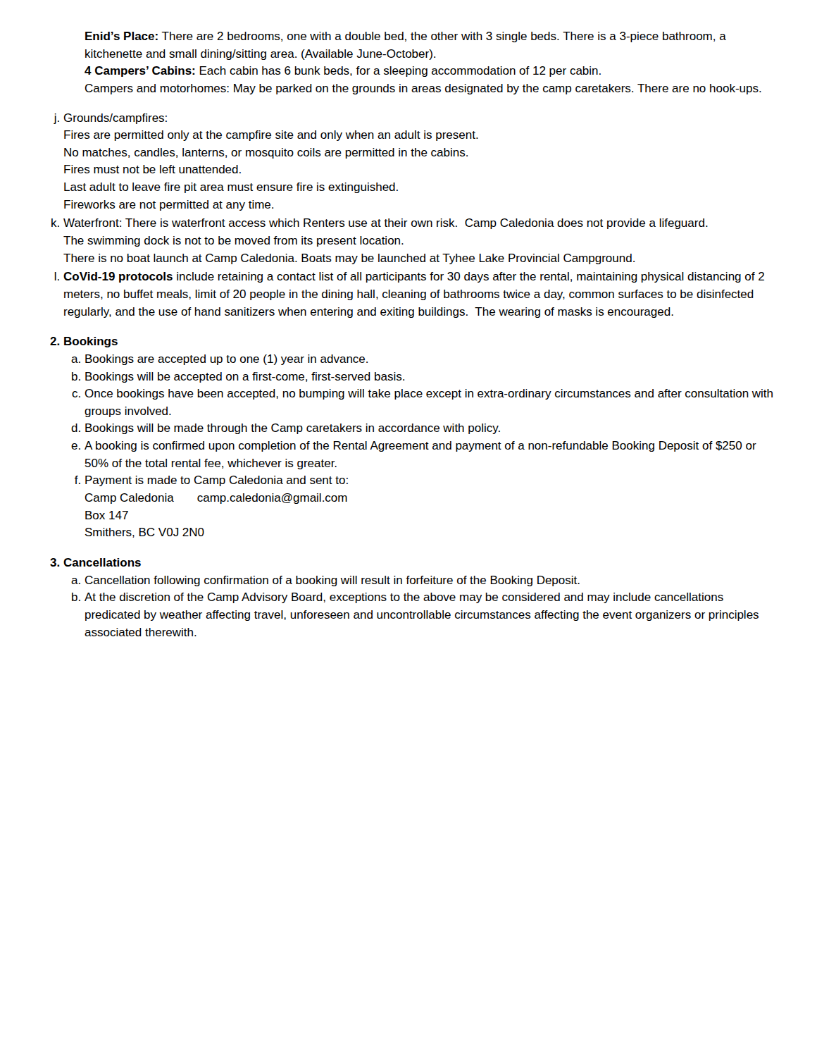Enid’s Place: There are 2 bedrooms, one with a double bed, the other with 3 single beds. There is a 3-piece bathroom, a kitchenette and small dining/sitting area. (Available June-October).
4 Campers’ Cabins: Each cabin has 6 bunk beds, for a sleeping accommodation of 12 per cabin.
Campers and motorhomes: May be parked on the grounds in areas designated by the camp caretakers. There are no hook-ups.
Grounds/campfires: Fires are permitted only at the campfire site and only when an adult is present. No matches, candles, lanterns, or mosquito coils are permitted in the cabins. Fires must not be left unattended. Last adult to leave fire pit area must ensure fire is extinguished. Fireworks are not permitted at any time.
Waterfront: There is waterfront access which Renters use at their own risk. Camp Caledonia does not provide a lifeguard. The swimming dock is not to be moved from its present location. There is no boat launch at Camp Caledonia. Boats may be launched at Tyhee Lake Provincial Campground.
CoVid-19 protocols include retaining a contact list of all participants for 30 days after the rental, maintaining physical distancing of 2 meters, no buffet meals, limit of 20 people in the dining hall, cleaning of bathrooms twice a day, common surfaces to be disinfected regularly, and the use of hand sanitizers when entering and exiting buildings. The wearing of masks is encouraged.
Bookings
Bookings are accepted up to one (1) year in advance.
Bookings will be accepted on a first-come, first-served basis.
Once bookings have been accepted, no bumping will take place except in extra-ordinary circumstances and after consultation with groups involved.
Bookings will be made through the Camp caretakers in accordance with policy.
A booking is confirmed upon completion of the Rental Agreement and payment of a non-refundable Booking Deposit of $250 or 50% of the total rental fee, whichever is greater.
Payment is made to Camp Caledonia and sent to: Camp Caledonia camp.caledonia@gmail.com Box 147 Smithers, BC V0J 2N0
Cancellations
Cancellation following confirmation of a booking will result in forfeiture of the Booking Deposit.
At the discretion of the Camp Advisory Board, exceptions to the above may be considered and may include cancellations predicated by weather affecting travel, unforeseen and uncontrollable circumstances affecting the event organizers or principles associated therewith.